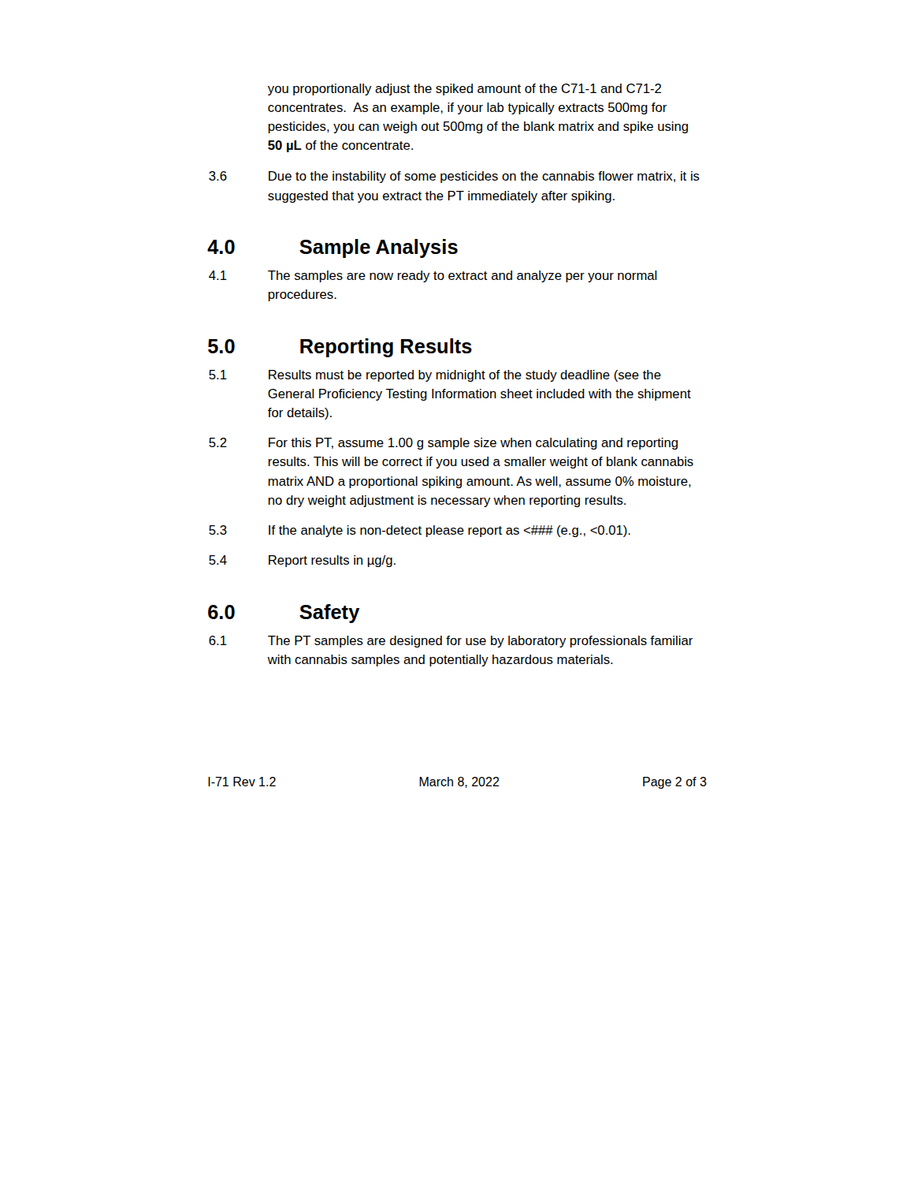you proportionally adjust the spiked amount of the C71-1 and C71-2 concentrates. As an example, if your lab typically extracts 500mg for pesticides, you can weigh out 500mg of the blank matrix and spike using 50 µL of the concentrate.
3.6
Due to the instability of some pesticides on the cannabis flower matrix, it is suggested that you extract the PT immediately after spiking.
4.0 Sample Analysis
4.1
The samples are now ready to extract and analyze per your normal procedures.
5.0 Reporting Results
5.1
Results must be reported by midnight of the study deadline (see the General Proficiency Testing Information sheet included with the shipment for details).
5.2
For this PT, assume 1.00 g sample size when calculating and reporting results. This will be correct if you used a smaller weight of blank cannabis matrix AND a proportional spiking amount. As well, assume 0% moisture, no dry weight adjustment is necessary when reporting results.
5.3
If the analyte is non-detect please report as <### (e.g., <0.01).
5.4
Report results in µg/g.
6.0 Safety
6.1
The PT samples are designed for use by laboratory professionals familiar with cannabis samples and potentially hazardous materials.
I-71 Rev 1.2
March 8, 2022
Page 2 of 3